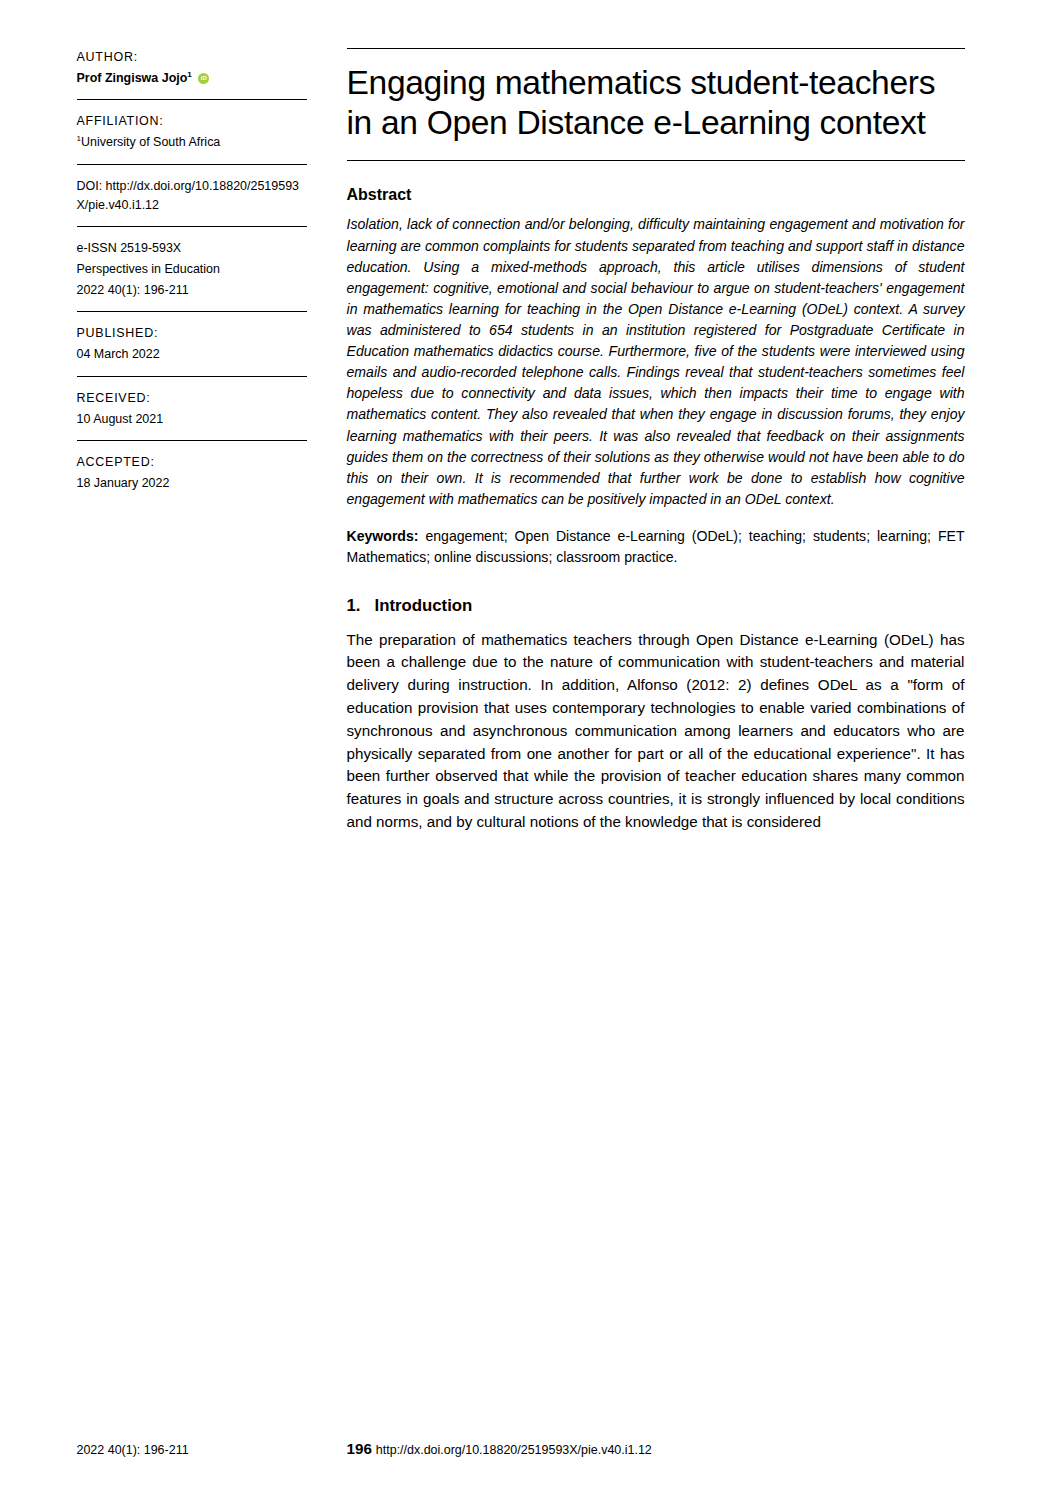Author:
Prof Zingiswa Jojo1
Affiliation:
1University of South Africa
DOI: http://dx.doi.org/10.18820/2519593X/pie.v40.i1.12
e-ISSN 2519-593X
Perspectives in Education
2022 40(1): 196-211
Published:
04 March 2022
Received:
10 August 2021
Accepted:
18 January 2022
Engaging mathematics student-teachers in an Open Distance e-Learning context
Abstract
Isolation, lack of connection and/or belonging, difficulty maintaining engagement and motivation for learning are common complaints for students separated from teaching and support staff in distance education. Using a mixed-methods approach, this article utilises dimensions of student engagement: cognitive, emotional and social behaviour to argue on student-teachers' engagement in mathematics learning for teaching in the Open Distance e-Learning (ODeL) context. A survey was administered to 654 students in an institution registered for Postgraduate Certificate in Education mathematics didactics course. Furthermore, five of the students were interviewed using emails and audio-recorded telephone calls. Findings reveal that student-teachers sometimes feel hopeless due to connectivity and data issues, which then impacts their time to engage with mathematics content. They also revealed that when they engage in discussion forums, they enjoy learning mathematics with their peers. It was also revealed that feedback on their assignments guides them on the correctness of their solutions as they otherwise would not have been able to do this on their own. It is recommended that further work be done to establish how cognitive engagement with mathematics can be positively impacted in an ODeL context.
Keywords: engagement; Open Distance e-Learning (ODeL); teaching; students; learning; FET Mathematics; online discussions; classroom practice.
1. Introduction
The preparation of mathematics teachers through Open Distance e-Learning (ODeL) has been a challenge due to the nature of communication with student-teachers and material delivery during instruction. In addition, Alfonso (2012: 2) defines ODeL as a "form of education provision that uses contemporary technologies to enable varied combinations of synchronous and asynchronous communication among learners and educators who are physically separated from one another for part or all of the educational experience". It has been further observed that while the provision of teacher education shares many common features in goals and structure across countries, it is strongly influenced by local conditions and norms, and by cultural notions of the knowledge that is considered
2022 40(1): 196-211
196 http://dx.doi.org/10.18820/2519593X/pie.v40.i1.12